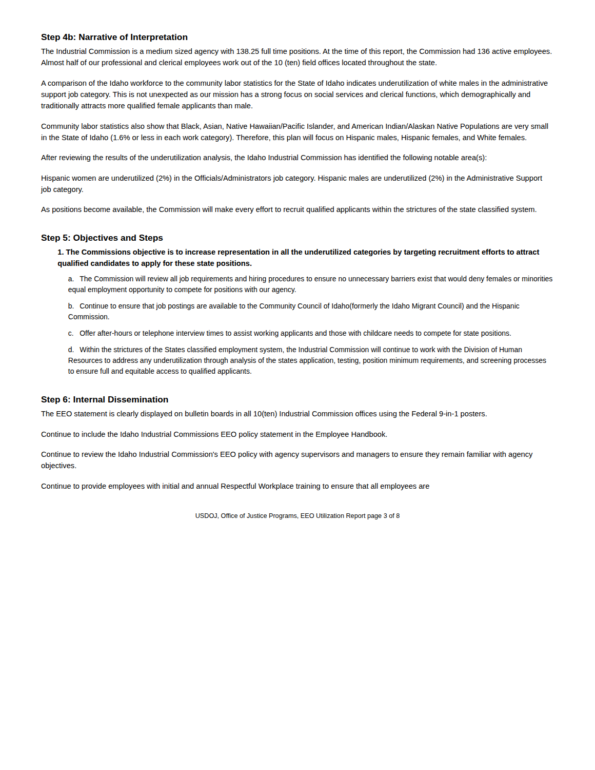Step 4b: Narrative of Interpretation
The Industrial Commission is a medium sized agency with 138.25 full time positions. At the time of this report, the Commission had 136 active employees. Almost half of our professional and clerical employees work out of the 10 (ten) field offices located throughout the state.
A comparison of the Idaho workforce to the community labor statistics for the State of Idaho indicates underutilization of white males in the administrative support job category. This is not unexpected as our mission has a strong focus on social services and clerical functions, which demographically and traditionally attracts more qualified female applicants than male.
Community labor statistics also show that Black, Asian, Native Hawaiian/Pacific Islander, and American Indian/Alaskan Native Populations are very small in the State of Idaho (1.6% or less in each work category). Therefore, this plan will focus on Hispanic males, Hispanic females, and White females.
After reviewing the results of the underutilization analysis, the Idaho Industrial Commission has identified the following notable area(s):
Hispanic women are underutilized (2%) in the Officials/Administrators job category. Hispanic males are underutilized (2%) in the Administrative Support job category.
As positions become available, the Commission will make every effort to recruit qualified applicants within the strictures of the state classified system.
Step 5: Objectives and Steps
1. The Commissions objective is to increase representation in all the underutilized categories by targeting recruitment efforts to attract qualified candidates to apply for these state positions.
a. The Commission will review all job requirements and hiring procedures to ensure no unnecessary barriers exist that would deny females or minorities equal employment opportunity to compete for positions with our agency.
b. Continue to ensure that job postings are available to the Community Council of Idaho(formerly the Idaho Migrant Council) and the Hispanic Commission.
c. Offer after-hours or telephone interview times to assist working applicants and those with childcare needs to compete for state positions.
d. Within the strictures of the States classified employment system, the Industrial Commission will continue to work with the Division of Human Resources to address any underutilization through analysis of the states application, testing, position minimum requirements, and screening processes to ensure full and equitable access to qualified applicants.
Step 6: Internal Dissemination
The EEO statement is clearly displayed on bulletin boards in all 10(ten) Industrial Commission offices using the Federal 9-in-1 posters.
Continue to include the Idaho Industrial Commissions EEO policy statement in the Employee Handbook.
Continue to review the Idaho Industrial Commission's EEO policy with agency supervisors and managers to ensure they remain familiar with agency objectives.
Continue to provide employees with initial and annual Respectful Workplace training to ensure that all employees are
USDOJ, Office of Justice Programs, EEO Utilization Report page 3 of 8